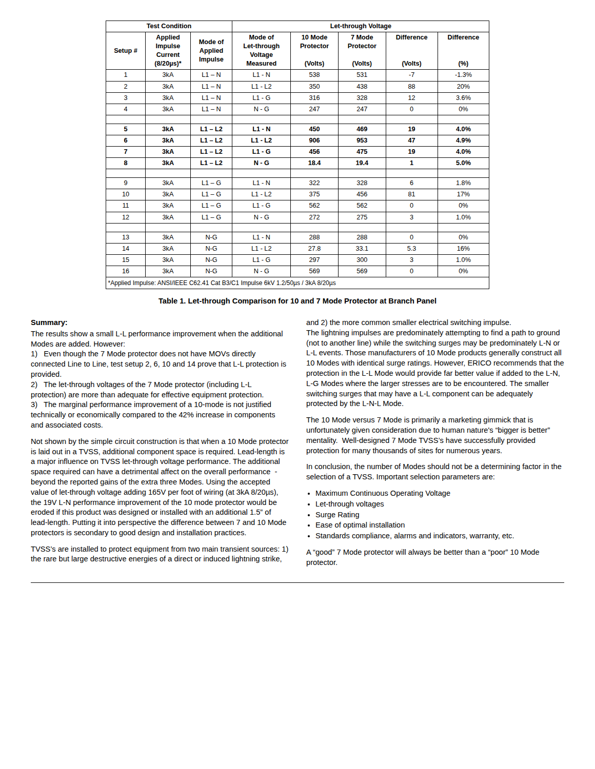| Test Condition | Let-through Voltage |
| --- | --- |
| Setup # | Applied Impulse Current (8/20µs)* | Mode of Applied Impulse | Mode of Let-through Voltage Measured | 10 Mode Protector (Volts) | 7 Mode Protector (Volts) | Difference (Volts) | Difference (%) |
| 1 | 3kA | L1 – N | L1 - N | 538 | 531 | -7 | -1.3% |
| 2 | 3kA | L1 – N | L1 - L2 | 350 | 438 | 88 | 20% |
| 3 | 3kA | L1 – N | L1 - G | 316 | 328 | 12 | 3.6% |
| 4 | 3kA | L1 – N | N - G | 247 | 247 | 0 | 0% |
| 5 | 3kA | L1 – L2 | L1 - N | 450 | 469 | 19 | 4.0% |
| 6 | 3kA | L1 – L2 | L1 - L2 | 906 | 953 | 47 | 4.9% |
| 7 | 3kA | L1 – L2 | L1 - G | 456 | 475 | 19 | 4.0% |
| 8 | 3kA | L1 – L2 | N - G | 18.4 | 19.4 | 1 | 5.0% |
| 9 | 3kA | L1 – G | L1 - N | 322 | 328 | 6 | 1.8% |
| 10 | 3kA | L1 – G | L1 - L2 | 375 | 456 | 81 | 17% |
| 11 | 3kA | L1 – G | L1 - G | 562 | 562 | 0 | 0% |
| 12 | 3kA | L1 – G | N - G | 272 | 275 | 3 | 1.0% |
| 13 | 3kA | N-G | L1 - N | 288 | 288 | 0 | 0% |
| 14 | 3kA | N-G | L1 - L2 | 27.8 | 33.1 | 5.3 | 16% |
| 15 | 3kA | N-G | L1 - G | 297 | 300 | 3 | 1.0% |
| 16 | 3kA | N-G | N - G | 569 | 569 | 0 | 0% |
| *Applied Impulse: ANSI/IEEE C62.41 Cat B3/C1 Impulse 6kV 1.2/50µs / 3kA 8/20µs |
Table 1. Let-through Comparison for 10 and 7 Mode Protector at Branch Panel
Summary:
The results show a small L-L performance improvement when the additional Modes are added. However:
1) Even though the 7 Mode protector does not have MOVs directly connected Line to Line, test setup 2, 6, 10 and 14 prove that L-L protection is provided.
2) The let-through voltages of the 7 Mode protector (including L-L protection) are more than adequate for effective equipment protection.
3) The marginal performance improvement of a 10-mode is not justified technically or economically compared to the 42% increase in components and associated costs.
Not shown by the simple circuit construction is that when a 10 Mode protector is laid out in a TVSS, additional component space is required. Lead-length is a major influence on TVSS let-through voltage performance. The additional space required can have a detrimental affect on the overall performance - beyond the reported gains of the extra three Modes. Using the accepted value of let-through voltage adding 165V per foot of wiring (at 3kA 8/20µs), the 19V L-N performance improvement of the 10 mode protector would be eroded if this product was designed or installed with an additional 1.5” of lead-length. Putting it into perspective the difference between 7 and 10 Mode protectors is secondary to good design and installation practices.
TVSS’s are installed to protect equipment from two main transient sources: 1) the rare but large destructive energies of a direct or induced lightning strike, and 2) the more common smaller electrical switching impulse.
The lightning impulses are predominately attempting to find a path to ground (not to another line) while the switching surges may be predominately L-N or L-L events. Those manufacturers of 10 Mode products generally construct all 10 Modes with identical surge ratings. However, ERICO recommends that the protection in the L-L Mode would provide far better value if added to the L-N, L-G Modes where the larger stresses are to be encountered. The smaller switching surges that may have a L-L component can be adequately protected by the L-N-L Mode.
The 10 Mode versus 7 Mode is primarily a marketing gimmick that is unfortunately given consideration due to human nature's “bigger is better” mentality. Well-designed 7 Mode TVSS’s have successfully provided protection for many thousands of sites for numerous years.
In conclusion, the number of Modes should not be a determining factor in the selection of a TVSS. Important selection parameters are:
Maximum Continuous Operating Voltage
Let-through voltages
Surge Rating
Ease of optimal installation
Standards compliance, alarms and indicators, warranty, etc.
A “good” 7 Mode protector will always be better than a “poor” 10 Mode protector.